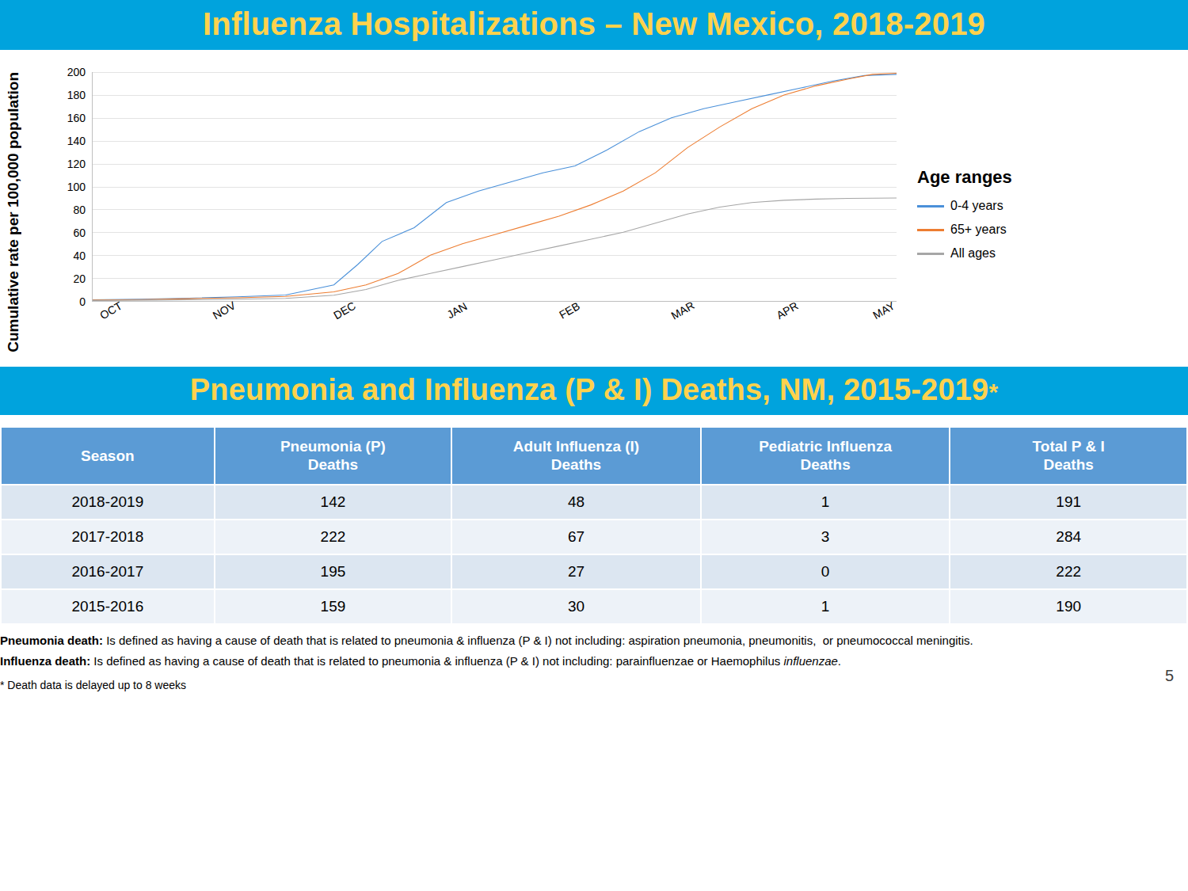Influenza Hospitalizations – New Mexico, 2018-2019
Cumulative rate per 100,000 population
200 180 160 140 120 100 80 60 40 20 0
OCT NOV DEC JAN FEB MAR APR MAY
Age ranges
0-4 years
65+ years
All ages
Pneumonia and Influenza (P & I) Deaths, NM, 2015-2019*
| Season | Pneumonia (P) Deaths | Adult Influenza (I) Deaths | Pediatric Influenza Deaths | Total P & I Deaths |
| --- | --- | --- | --- | --- |
| 2018-2019 | 142 | 48 | 1 | 191 |
| 2017-2018 | 222 | 67 | 3 | 284 |
| 2016-2017 | 195 | 27 | 0 | 222 |
| 2015-2016 | 159 | 30 | 1 | 190 |
Pneumonia death: Is defined as having a cause of death that is related to pneumonia & influenza (P & I) not including: aspiration pneumonia, pneumonitis, or pneumococcal meningitis.
Influenza death: Is defined as having a cause of death that is related to pneumonia & influenza (P & I) not including: parainfluenzae or Haemophilus influenzae.
* Death data is delayed up to 8 weeks
5